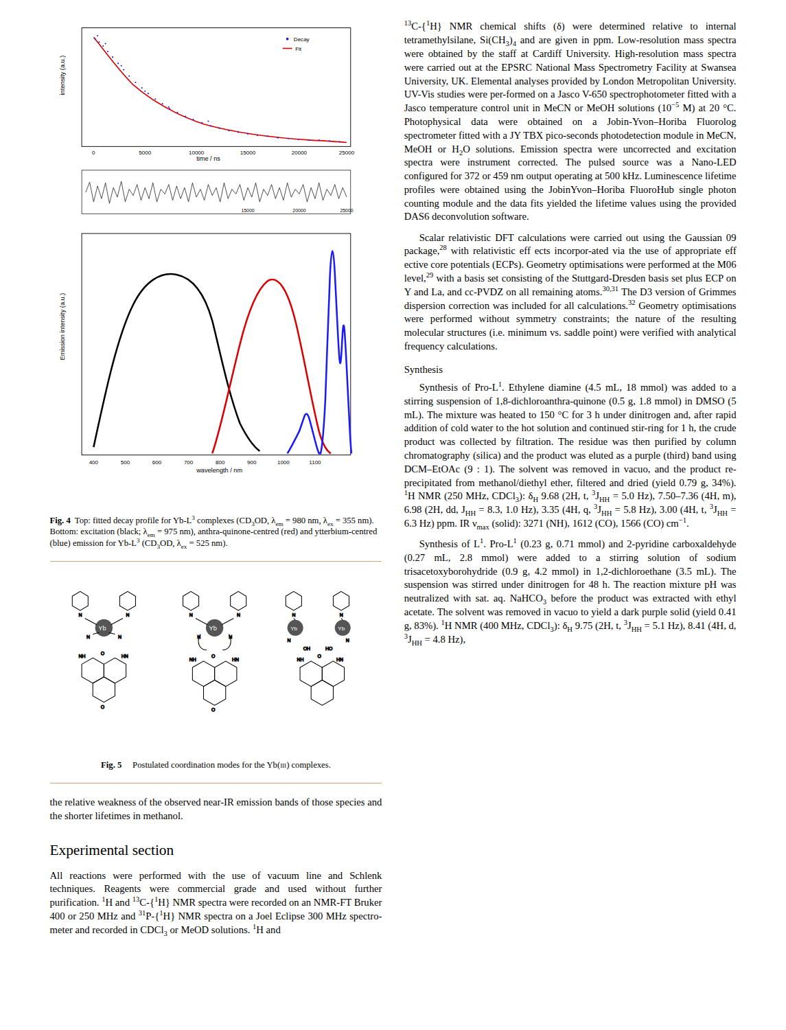intensity (a.u.) time / ns Decay Fit 0 5000 10000 15000 20000 25000 15000 20000 25000 Emission intensity (a.u.) wavelength / nm 400 500 600 700 800 900 1000 1100
Fig. 4 Top: fitted decay profile for Yb-L3 complexes (CD3OD, λem = 980 nm, λex = 355 nm). Bottom: excitation (black; λem = 975 nm), anthra-quinone-centred (red) and ytterbium-centred (blue) emission for Yb-L3 (CD3OD, λex = 525 nm).
N N Yb N N NH HN O O Yb-L 1 N N Yb N N NH HN O O Yb-L 2 N N Yb Yb N N OH HO NH HN O Yb-L 3
Fig. 5 Postulated coordination modes for the Yb(iii) complexes.
the relative weakness of the observed near-IR emission bands of those species and the shorter lifetimes in methanol.
Experimental section
All reactions were performed with the use of vacuum line and Schlenk techniques. Reagents were commercial grade and used without further purification. 1H and 13C-{1H} NMR spectra were recorded on an NMR-FT Bruker 400 or 250 MHz and 31P-{1H} NMR spectra on a Joel Eclipse 300 MHz spectro-meter and recorded in CDCl3 or MeOD solutions. 1H and
13C-{1H} NMR chemical shifts (δ) were determined relative to internal tetramethylsilane, Si(CH3)4 and are given in ppm. Low-resolution mass spectra were obtained by the staff at Cardiff University. High-resolution mass spectra were carried out at the EPSRC National Mass Spectrometry Facility at Swansea University, UK. Elemental analyses provided by London Metropolitan University. UV-Vis studies were per-formed on a Jasco V-650 spectrophotometer fitted with a Jasco temperature control unit in MeCN or MeOH solutions (10−5 M) at 20 °C. Photophysical data were obtained on a Jobin-Yvon–Horiba Fluorolog spectrometer fitted with a JY TBX pico-seconds photodetection module in MeCN, MeOH or H2O solutions. Emission spectra were uncorrected and excitation spectra were instrument corrected. The pulsed source was a Nano-LED configured for 372 or 459 nm output operating at 500 kHz. Luminescence lifetime profiles were obtained using the JobinYvon–Horiba FluoroHub single photon counting module and the data fits yielded the lifetime values using the provided DAS6 deconvolution software.
Scalar relativistic DFT calculations were carried out using the Gaussian 09 package,28 with relativistic eff ects incorpor-ated via the use of appropriate eff ective core potentials (ECPs). Geometry optimisations were performed at the M06 level,29 with a basis set consisting of the Stuttgard-Dresden basis set plus ECP on Y and La, and cc-PVDZ on all remaining atoms.30,31 The D3 version of Grimmes dispersion correction was included for all calculations.32 Geometry optimisations were performed without symmetry constraints; the nature of the resulting molecular structures (i.e. minimum vs. saddle point) were verified with analytical frequency calculations.
Synthesis
Synthesis of Pro-L1. Ethylene diamine (4.5 mL, 18 mmol) was added to a stirring suspension of 1,8-dichloroanthra-quinone (0.5 g, 1.8 mmol) in DMSO (5 mL). The mixture was heated to 150 °C for 3 h under dinitrogen and, after rapid addition of cold water to the hot solution and continued stir-ring for 1 h, the crude product was collected by filtration. The residue was then purified by column chromatography (silica) and the product was eluted as a purple (third) band using DCM–EtOAc (9 : 1). The solvent was removed in vacuo, and the product re-precipitated from methanol/diethyl ether, filtered and dried (yield 0.79 g, 34%). 1H NMR (250 MHz, CDCl3): δH 9.68 (2H, t, 3JHH = 5.0 Hz), 7.50–7.36 (4H, m), 6.98 (2H, dd, JHH = 8.3, 1.0 Hz), 3.35 (4H, q, 3JHH = 5.8 Hz), 3.00 (4H, t, 3JHH = 6.3 Hz) ppm. IR νmax (solid): 3271 (NH), 1612 (CO), 1566 (CO) cm−1.
Synthesis of L1. Pro-L1 (0.23 g, 0.71 mmol) and 2-pyridine carboxaldehyde (0.27 mL, 2.8 mmol) were added to a stirring solution of sodium trisacetoxyborohydride (0.9 g, 4.2 mmol) in 1,2-dichloroethane (3.5 mL). The suspension was stirred under dinitrogen for 48 h. The reaction mixture pH was neutralized with sat. aq. NaHCO3 before the product was extracted with ethyl acetate. The solvent was removed in vacuo to yield a dark purple solid (yield 0.41 g, 83%). 1H NMR (400 MHz, CDCl3): δH 9.75 (2H, t, 3JHH = 5.1 Hz), 8.41 (4H, d, 3JHH = 4.8 Hz),